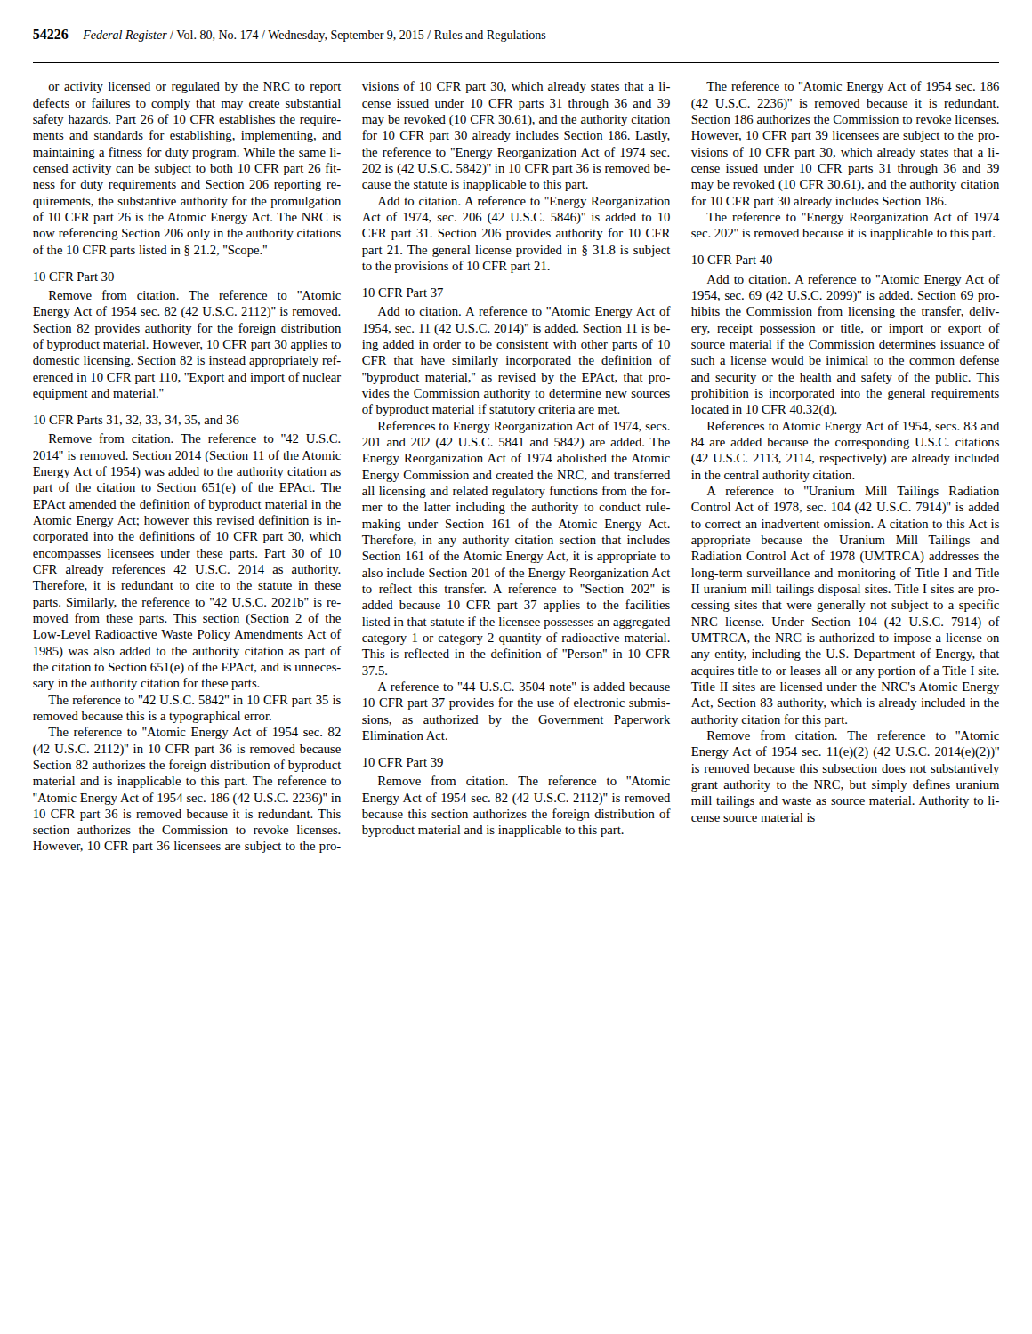54226 Federal Register / Vol. 80, No. 174 / Wednesday, September 9, 2015 / Rules and Regulations
or activity licensed or regulated by the NRC to report defects or failures to comply that may create substantial safety hazards. Part 26 of 10 CFR establishes the requirements and standards for establishing, implementing, and maintaining a fitness for duty program. While the same licensed activity can be subject to both 10 CFR part 26 fitness for duty requirements and Section 206 reporting requirements, the substantive authority for the promulgation of 10 CFR part 26 is the Atomic Energy Act. The NRC is now referencing Section 206 only in the authority citations of the 10 CFR parts listed in § 21.2, ''Scope.''
10 CFR Part 30
Remove from citation. The reference to ''Atomic Energy Act of 1954 sec. 82 (42 U.S.C. 2112)'' is removed. Section 82 provides authority for the foreign distribution of byproduct material. However, 10 CFR part 30 applies to domestic licensing. Section 82 is instead appropriately referenced in 10 CFR part 110, ''Export and import of nuclear equipment and material.''
10 CFR Parts 31, 32, 33, 34, 35, and 36
Remove from citation. The reference to ''42 U.S.C. 2014'' is removed. Section 2014 (Section 11 of the Atomic Energy Act of 1954) was added to the authority citation as part of the citation to Section 651(e) of the EPAct. The EPAct amended the definition of byproduct material in the Atomic Energy Act; however this revised definition is incorporated into the definitions of 10 CFR part 30, which encompasses licensees under these parts. Part 30 of 10 CFR already references 42 U.S.C. 2014 as authority. Therefore, it is redundant to cite to the statute in these parts. Similarly, the reference to ''42 U.S.C. 2021b'' is removed from these parts. This section (Section 2 of the Low-Level Radioactive Waste Policy Amendments Act of 1985) was also added to the authority citation as part of the citation to Section 651(e) of the EPAct, and is unnecessary in the authority citation for these parts.
The reference to ''42 U.S.C. 5842'' in 10 CFR part 35 is removed because this is a typographical error.
The reference to ''Atomic Energy Act of 1954 sec. 82 (42 U.S.C. 2112)'' in 10 CFR part 36 is removed because Section 82 authorizes the foreign distribution of byproduct material and is inapplicable to this part. The reference to ''Atomic Energy Act of 1954 sec. 186 (42 U.S.C. 2236)'' in 10 CFR part 36 is removed because it is redundant. This section authorizes the Commission to revoke licenses. However, 10 CFR part 36 licensees are subject to the provisions of 10 CFR part 30, which already states that a license issued under 10 CFR parts 31 through 36 and 39 may be revoked (10 CFR 30.61), and the authority citation for 10 CFR part 30 already includes Section 186. Lastly, the reference to ''Energy Reorganization Act of 1974 sec. 202 is (42 U.S.C. 5842)'' in 10 CFR part 36 is removed because the statute is inapplicable to this part.
Add to citation. A reference to ''Energy Reorganization Act of 1974, sec. 206 (42 U.S.C. 5846)'' is added to 10 CFR part 31. Section 206 provides authority for 10 CFR part 21. The general license provided in § 31.8 is subject to the provisions of 10 CFR part 21.
10 CFR Part 37
Add to citation. A reference to ''Atomic Energy Act of 1954, sec. 11 (42 U.S.C. 2014)'' is added. Section 11 is being added in order to be consistent with other parts of 10 CFR that have similarly incorporated the definition of ''byproduct material,'' as revised by the EPAct, that provides the Commission authority to determine new sources of byproduct material if statutory criteria are met.
References to Energy Reorganization Act of 1974, secs. 201 and 202 (42 U.S.C. 5841 and 5842) are added. The Energy Reorganization Act of 1974 abolished the Atomic Energy Commission and created the NRC, and transferred all licensing and related regulatory functions from the former to the latter including the authority to conduct rulemaking under Section 161 of the Atomic Energy Act. Therefore, in any authority citation section that includes Section 161 of the Atomic Energy Act, it is appropriate to also include Section 201 of the Energy Reorganization Act to reflect this transfer. A reference to ''Section 202'' is added because 10 CFR part 37 applies to the facilities listed in that statute if the licensee possesses an aggregated category 1 or category 2 quantity of radioactive material. This is reflected in the definition of ''Person'' in 10 CFR 37.5.
A reference to ''44 U.S.C. 3504 note'' is added because 10 CFR part 37 provides for the use of electronic submissions, as authorized by the Government Paperwork Elimination Act.
10 CFR Part 39
Remove from citation. The reference to ''Atomic Energy Act of 1954 sec. 82 (42 U.S.C. 2112)'' is removed because this section authorizes the foreign distribution of byproduct material and is inapplicable to this part.
The reference to ''Atomic Energy Act of 1954 sec. 186 (42 U.S.C. 2236)'' is removed because it is redundant. Section 186 authorizes the Commission to revoke licenses. However, 10 CFR part 39 licensees are subject to the provisions of 10 CFR part 30, which already states that a license issued under 10 CFR parts 31 through 36 and 39 may be revoked (10 CFR 30.61), and the authority citation for 10 CFR part 30 already includes Section 186.
The reference to ''Energy Reorganization Act of 1974 sec. 202'' is removed because it is inapplicable to this part.
10 CFR Part 40
Add to citation. A reference to ''Atomic Energy Act of 1954, sec. 69 (42 U.S.C. 2099)'' is added. Section 69 prohibits the Commission from licensing the transfer, delivery, receipt possession or title, or import or export of source material if the Commission determines issuance of such a license would be inimical to the common defense and security or the health and safety of the public. This prohibition is incorporated into the general requirements located in 10 CFR 40.32(d).
References to Atomic Energy Act of 1954, secs. 83 and 84 are added because the corresponding U.S.C. citations (42 U.S.C. 2113, 2114, respectively) are already included in the central authority citation.
A reference to ''Uranium Mill Tailings Radiation Control Act of 1978, sec. 104 (42 U.S.C. 7914)'' is added to correct an inadvertent omission. A citation to this Act is appropriate because the Uranium Mill Tailings and Radiation Control Act of 1978 (UMTRCA) addresses the long-term surveillance and monitoring of Title I and Title II uranium mill tailings disposal sites. Title I sites are processing sites that were generally not subject to a specific NRC license. Under Section 104 (42 U.S.C. 7914) of UMTRCA, the NRC is authorized to impose a license on any entity, including the U.S. Department of Energy, that acquires title to or leases all or any portion of a Title I site. Title II sites are licensed under the NRC's Atomic Energy Act, Section 83 authority, which is already included in the authority citation for this part.
Remove from citation. The reference to ''Atomic Energy Act of 1954 sec. 11(e)(2) (42 U.S.C. 2014(e)(2))'' is removed because this subsection does not substantively grant authority to the NRC, but simply defines uranium mill tailings and waste as source material. Authority to license source material is